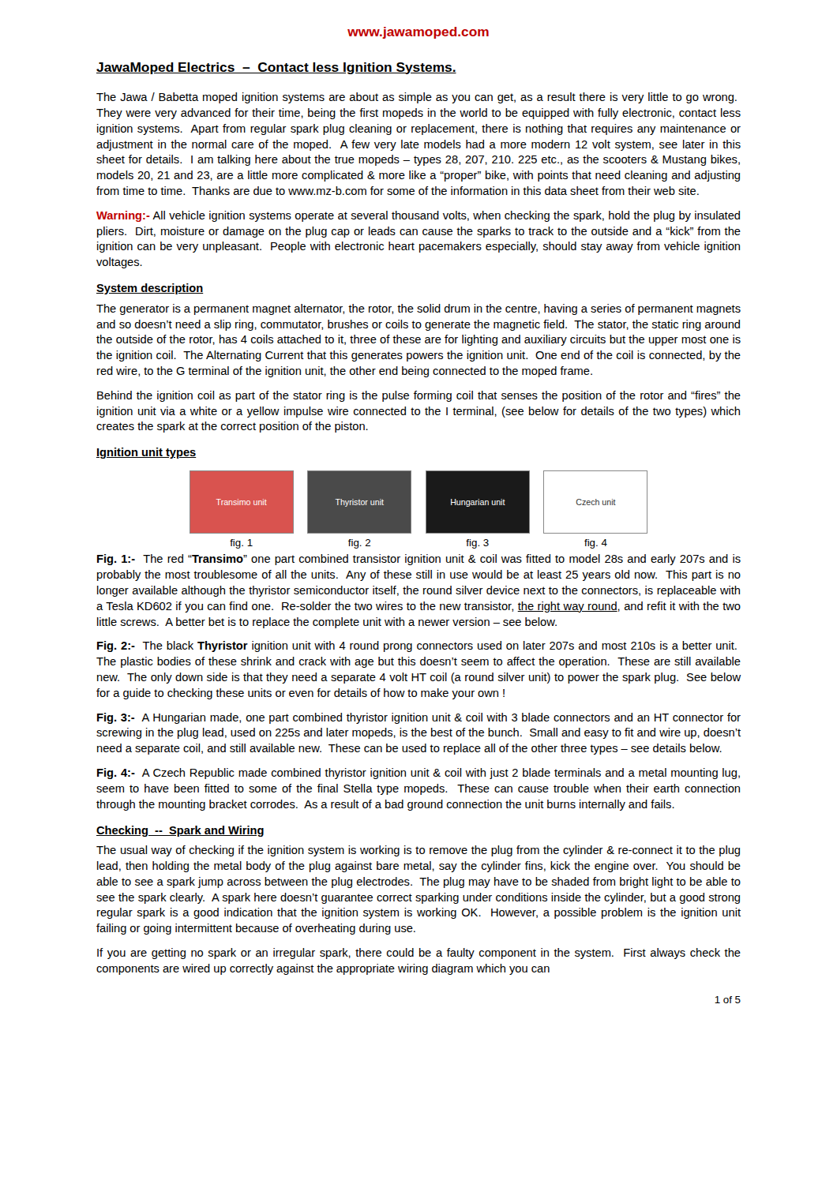www.jawamoped.com
JawaMoped Electrics – Contact less Ignition Systems.
The Jawa / Babetta moped ignition systems are about as simple as you can get, as a result there is very little to go wrong. They were very advanced for their time, being the first mopeds in the world to be equipped with fully electronic, contact less ignition systems. Apart from regular spark plug cleaning or replacement, there is nothing that requires any maintenance or adjustment in the normal care of the moped. A few very late models had a more modern 12 volt system, see later in this sheet for details. I am talking here about the true mopeds – types 28, 207, 210. 225 etc., as the scooters & Mustang bikes, models 20, 21 and 23, are a little more complicated & more like a “proper” bike, with points that need cleaning and adjusting from time to time. Thanks are due to www.mz-b.com for some of the information in this data sheet from their web site.
Warning:- All vehicle ignition systems operate at several thousand volts, when checking the spark, hold the plug by insulated pliers. Dirt, moisture or damage on the plug cap or leads can cause the sparks to track to the outside and a “kick” from the ignition can be very unpleasant. People with electronic heart pacemakers especially, should stay away from vehicle ignition voltages.
System description
The generator is a permanent magnet alternator, the rotor, the solid drum in the centre, having a series of permanent magnets and so doesn’t need a slip ring, commutator, brushes or coils to generate the magnetic field. The stator, the static ring around the outside of the rotor, has 4 coils attached to it, three of these are for lighting and auxiliary circuits but the upper most one is the ignition coil. The Alternating Current that this generates powers the ignition unit. One end of the coil is connected, by the red wire, to the G terminal of the ignition unit, the other end being connected to the moped frame.
Behind the ignition coil as part of the stator ring is the pulse forming coil that senses the position of the rotor and “fires” the ignition unit via a white or a yellow impulse wire connected to the I terminal, (see below for details of the two types) which creates the spark at the correct position of the piston.
Ignition unit types
Transimo unit
fig. 1
Thyristor unit
fig. 2
Hungarian unit
fig. 3
Czech unit
fig. 4
Fig. 1:- The red “Transimo” one part combined transistor ignition unit & coil was fitted to model 28s and early 207s and is probably the most troublesome of all the units. Any of these still in use would be at least 25 years old now. This part is no longer available although the thyristor semiconductor itself, the round silver device next to the connectors, is replaceable with a Tesla KD602 if you can find one. Re-solder the two wires to the new transistor, the right way round, and refit it with the two little screws. A better bet is to replace the complete unit with a newer version – see below.
Fig. 2:- The black Thyristor ignition unit with 4 round prong connectors used on later 207s and most 210s is a better unit. The plastic bodies of these shrink and crack with age but this doesn’t seem to affect the operation. These are still available new. The only down side is that they need a separate 4 volt HT coil (a round silver unit) to power the spark plug. See below for a guide to checking these units or even for details of how to make your own !
Fig. 3:- A Hungarian made, one part combined thyristor ignition unit & coil with 3 blade connectors and an HT connector for screwing in the plug lead, used on 225s and later mopeds, is the best of the bunch. Small and easy to fit and wire up, doesn’t need a separate coil, and still available new. These can be used to replace all of the other three types – see details below.
Fig. 4:- A Czech Republic made combined thyristor ignition unit & coil with just 2 blade terminals and a metal mounting lug, seem to have been fitted to some of the final Stella type mopeds. These can cause trouble when their earth connection through the mounting bracket corrodes. As a result of a bad ground connection the unit burns internally and fails.
Checking -- Spark and Wiring
The usual way of checking if the ignition system is working is to remove the plug from the cylinder & re-connect it to the plug lead, then holding the metal body of the plug against bare metal, say the cylinder fins, kick the engine over. You should be able to see a spark jump across between the plug electrodes. The plug may have to be shaded from bright light to be able to see the spark clearly. A spark here doesn’t guarantee correct sparking under conditions inside the cylinder, but a good strong regular spark is a good indication that the ignition system is working OK. However, a possible problem is the ignition unit failing or going intermittent because of overheating during use.
If you are getting no spark or an irregular spark, there could be a faulty component in the system. First always check the components are wired up correctly against the appropriate wiring diagram which you can
1 of 5